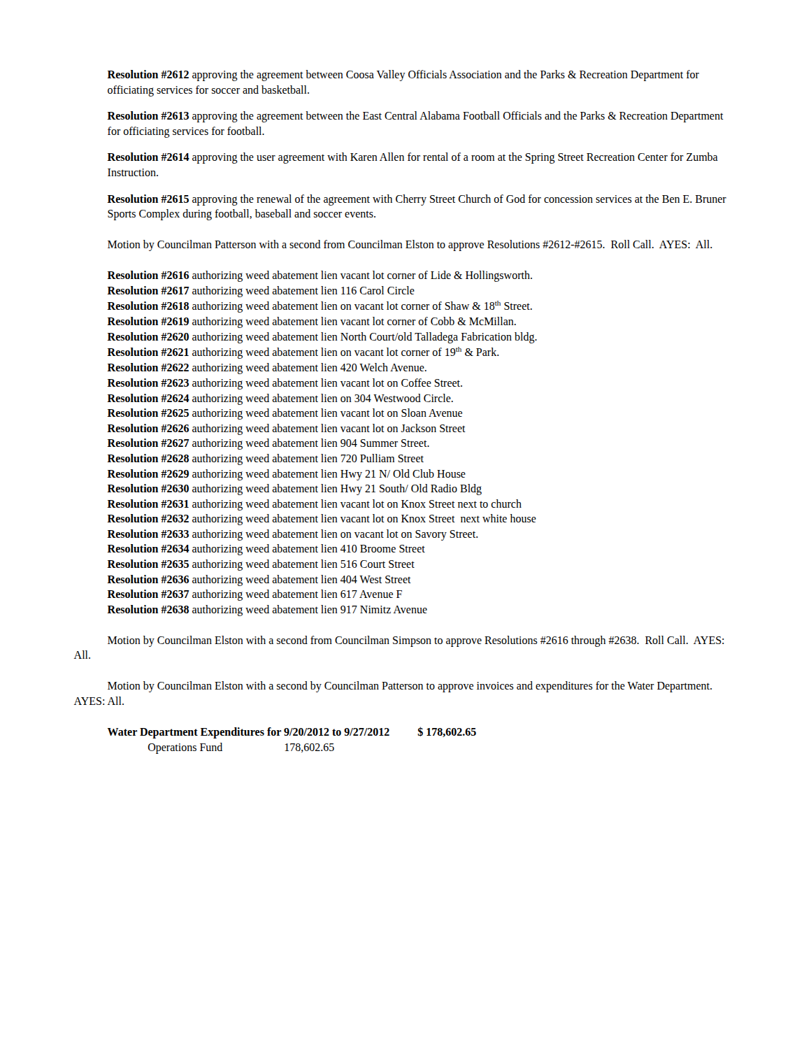Resolution #2612 approving the agreement between Coosa Valley Officials Association and the Parks & Recreation Department for officiating services for soccer and basketball.
Resolution #2613 approving the agreement between the East Central Alabama Football Officials and the Parks & Recreation Department for officiating services for football.
Resolution #2614 approving the user agreement with Karen Allen for rental of a room at the Spring Street Recreation Center for Zumba Instruction.
Resolution #2615 approving the renewal of the agreement with Cherry Street Church of God for concession services at the Ben E. Bruner Sports Complex during football, baseball and soccer events.
Motion by Councilman Patterson with a second from Councilman Elston to approve Resolutions #2612-#2615. Roll Call. AYES: All.
Resolution #2616 authorizing weed abatement lien vacant lot corner of Lide & Hollingsworth.
Resolution #2617 authorizing weed abatement lien 116 Carol Circle
Resolution #2618 authorizing weed abatement lien on vacant lot corner of Shaw & 18th Street.
Resolution #2619 authorizing weed abatement lien vacant lot corner of Cobb & McMillan.
Resolution #2620 authorizing weed abatement lien North Court/old Talladega Fabrication bldg.
Resolution #2621 authorizing weed abatement lien on vacant lot corner of 19th & Park.
Resolution #2622 authorizing weed abatement lien 420 Welch Avenue.
Resolution #2623 authorizing weed abatement lien vacant lot on Coffee Street.
Resolution #2624 authorizing weed abatement lien on 304 Westwood Circle.
Resolution #2625 authorizing weed abatement lien vacant lot on Sloan Avenue
Resolution #2626 authorizing weed abatement lien vacant lot on Jackson Street
Resolution #2627 authorizing weed abatement lien 904 Summer Street.
Resolution #2628 authorizing weed abatement lien 720 Pulliam Street
Resolution #2629 authorizing weed abatement lien Hwy 21 N/ Old Club House
Resolution #2630 authorizing weed abatement lien Hwy 21 South/ Old Radio Bldg
Resolution #2631 authorizing weed abatement lien vacant lot on Knox Street next to church
Resolution #2632 authorizing weed abatement lien vacant lot on Knox Street next white house
Resolution #2633 authorizing weed abatement lien on vacant lot on Savory Street.
Resolution #2634 authorizing weed abatement lien 410 Broome Street
Resolution #2635 authorizing weed abatement lien 516 Court Street
Resolution #2636 authorizing weed abatement lien 404 West Street
Resolution #2637 authorizing weed abatement lien 617 Avenue F
Resolution #2638 authorizing weed abatement lien 917 Nimitz Avenue
Motion by Councilman Elston with a second from Councilman Simpson to approve Resolutions #2616 through #2638. Roll Call. AYES: All.
Motion by Councilman Elston with a second by Councilman Patterson to approve invoices and expenditures for the Water Department. AYES: All.
Water Department Expenditures for 9/20/2012 to 9/27/2012 $ 178,602.65 Operations Fund 178,602.65